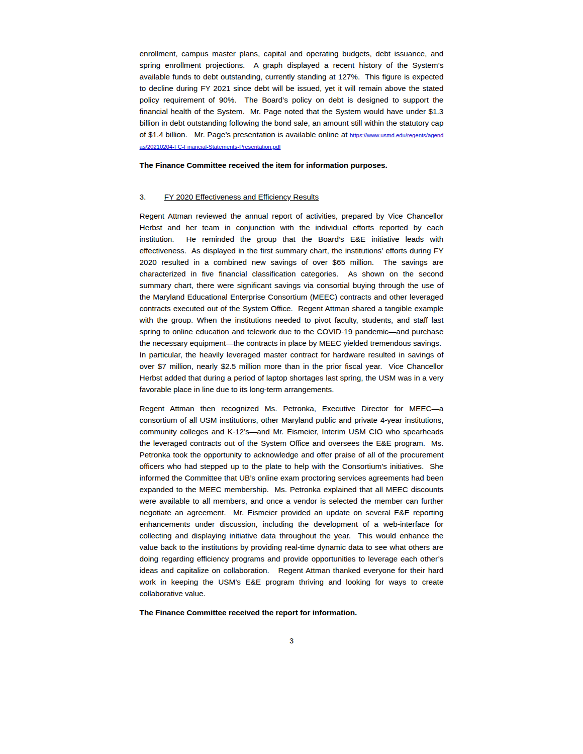enrollment, campus master plans, capital and operating budgets, debt issuance, and spring enrollment projections. A graph displayed a recent history of the System’s available funds to debt outstanding, currently standing at 127%. This figure is expected to decline during FY 2021 since debt will be issued, yet it will remain above the stated policy requirement of 90%. The Board’s policy on debt is designed to support the financial health of the System. Mr. Page noted that the System would have under $1.3 billion in debt outstanding following the bond sale, an amount still within the statutory cap of $1.4 billion. Mr. Page’s presentation is available online at https://www.usmd.edu/regents/agendas/20210204-FC-Financial-Statements-Presentation.pdf
The Finance Committee received the item for information purposes.
3. FY 2020 Effectiveness and Efficiency Results
Regent Attman reviewed the annual report of activities, prepared by Vice Chancellor Herbst and her team in conjunction with the individual efforts reported by each institution. He reminded the group that the Board’s E&E initiative leads with effectiveness. As displayed in the first summary chart, the institutions’ efforts during FY 2020 resulted in a combined new savings of over $65 million. The savings are characterized in five financial classification categories. As shown on the second summary chart, there were significant savings via consortial buying through the use of the Maryland Educational Enterprise Consortium (MEEC) contracts and other leveraged contracts executed out of the System Office. Regent Attman shared a tangible example with the group. When the institutions needed to pivot faculty, students, and staff last spring to online education and telework due to the COVID-19 pandemic—and purchase the necessary equipment—the contracts in place by MEEC yielded tremendous savings. In particular, the heavily leveraged master contract for hardware resulted in savings of over $7 million, nearly $2.5 million more than in the prior fiscal year. Vice Chancellor Herbst added that during a period of laptop shortages last spring, the USM was in a very favorable place in line due to its long-term arrangements.
Regent Attman then recognized Ms. Petronka, Executive Director for MEEC—a consortium of all USM institutions, other Maryland public and private 4-year institutions, community colleges and K-12’s—and Mr. Eismeier, Interim USM CIO who spearheads the leveraged contracts out of the System Office and oversees the E&E program. Ms. Petronka took the opportunity to acknowledge and offer praise of all of the procurement officers who had stepped up to the plate to help with the Consortium’s initiatives. She informed the Committee that UB’s online exam proctoring services agreements had been expanded to the MEEC membership. Ms. Petronka explained that all MEEC discounts were available to all members, and once a vendor is selected the member can further negotiate an agreement. Mr. Eismeier provided an update on several E&E reporting enhancements under discussion, including the development of a web-interface for collecting and displaying initiative data throughout the year. This would enhance the value back to the institutions by providing real-time dynamic data to see what others are doing regarding efficiency programs and provide opportunities to leverage each other’s ideas and capitalize on collaboration. Regent Attman thanked everyone for their hard work in keeping the USM’s E&E program thriving and looking for ways to create collaborative value.
The Finance Committee received the report for information.
3